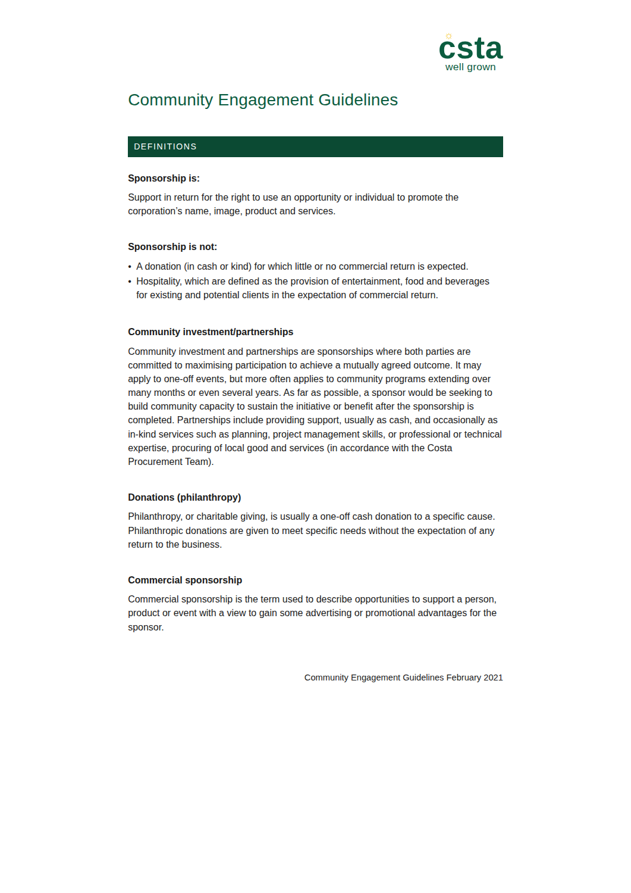c☼sta
well grown
Community Engagement Guidelines
DEFINITIONS
Sponsorship is:
Support in return for the right to use an opportunity or individual to promote the corporation’s name, image, product and services.
Sponsorship is not:
A donation (in cash or kind) for which little or no commercial return is expected.
Hospitality, which are defined as the provision of entertainment, food and beverages for existing and potential clients in the expectation of commercial return.
Community investment/partnerships
Community investment and partnerships are sponsorships where both parties are committed to maximising participation to achieve a mutually agreed outcome. It may apply to one-off events, but more often applies to community programs extending over many months or even several years. As far as possible, a sponsor would be seeking to build community capacity to sustain the initiative or benefit after the sponsorship is completed. Partnerships include providing support, usually as cash, and occasionally as in-kind services such as planning, project management skills, or professional or technical expertise, procuring of local good and services (in accordance with the Costa Procurement Team).
Donations (philanthropy)
Philanthropy, or charitable giving, is usually a one-off cash donation to a specific cause. Philanthropic donations are given to meet specific needs without the expectation of any return to the business.
Commercial sponsorship
Commercial sponsorship is the term used to describe opportunities to support a person, product or event with a view to gain some advertising or promotional advantages for the sponsor.
Community Engagement Guidelines February 2021